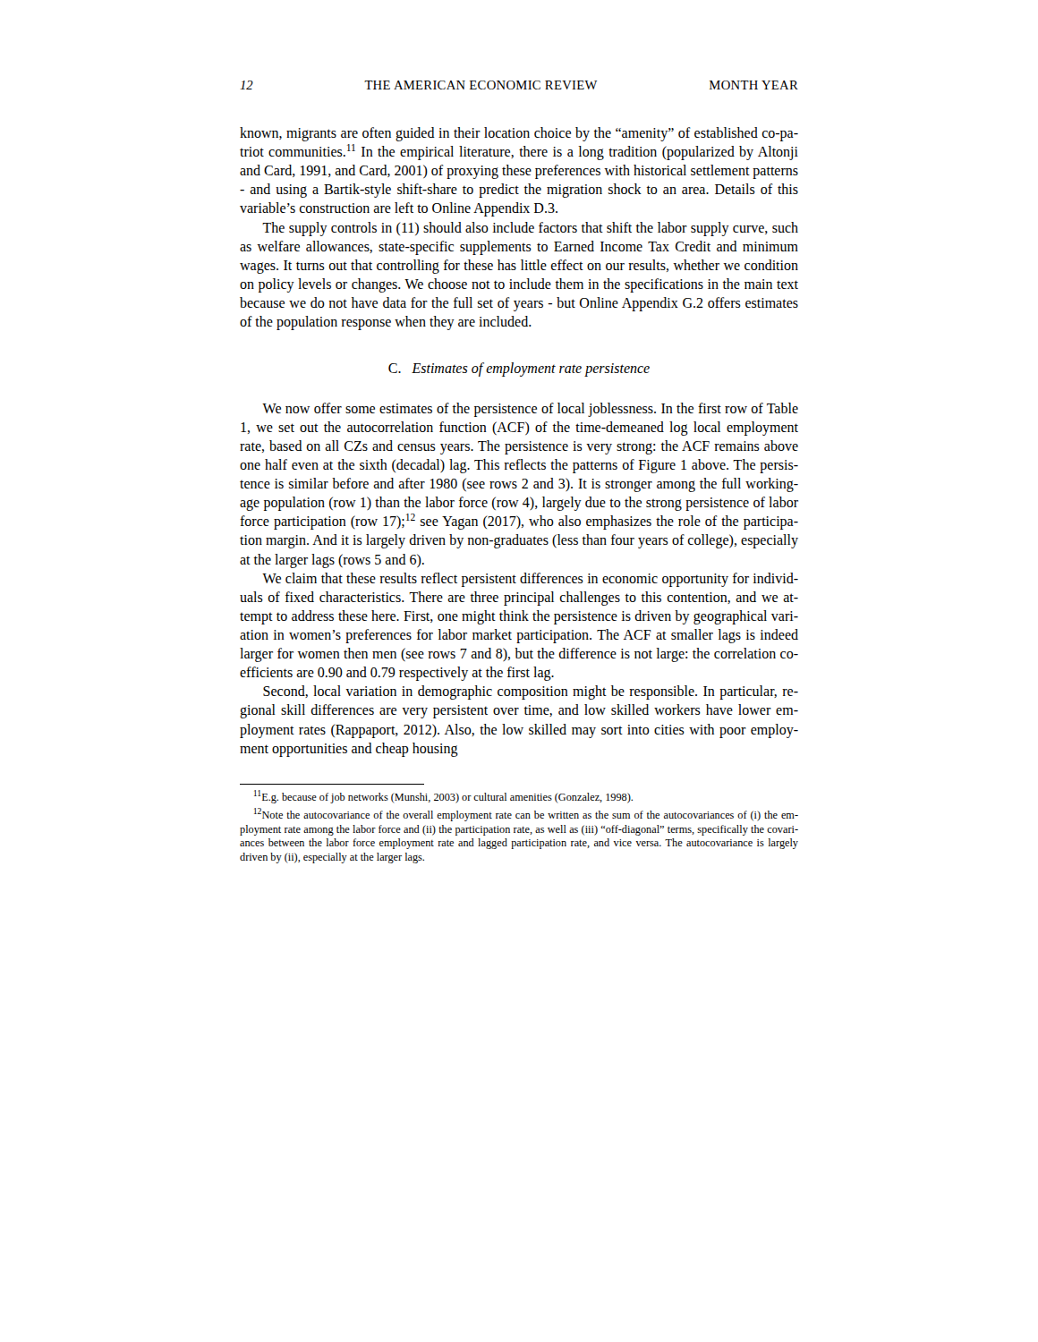12 THE AMERICAN ECONOMIC REVIEW MONTH YEAR
known, migrants are often guided in their location choice by the “amenity” of established co-patriot communities.11 In the empirical literature, there is a long tradition (popularized by Altonji and Card, 1991, and Card, 2001) of proxying these preferences with historical settlement patterns - and using a Bartik-style shift-share to predict the migration shock to an area. Details of this variable’s construction are left to Online Appendix D.3.
The supply controls in (11) should also include factors that shift the labor supply curve, such as welfare allowances, state-specific supplements to Earned Income Tax Credit and minimum wages. It turns out that controlling for these has little effect on our results, whether we condition on policy levels or changes. We choose not to include them in the specifications in the main text because we do not have data for the full set of years - but Online Appendix G.2 offers estimates of the population response when they are included.
C. Estimates of employment rate persistence
We now offer some estimates of the persistence of local joblessness. In the first row of Table 1, we set out the autocorrelation function (ACF) of the time-demeaned log local employment rate, based on all CZs and census years. The persistence is very strong: the ACF remains above one half even at the sixth (decadal) lag. This reflects the patterns of Figure 1 above. The persistence is similar before and after 1980 (see rows 2 and 3). It is stronger among the full working-age population (row 1) than the labor force (row 4), largely due to the strong persistence of labor force participation (row 17);12 see Yagan (2017), who also emphasizes the role of the participation margin. And it is largely driven by non-graduates (less than four years of college), especially at the larger lags (rows 5 and 6).
We claim that these results reflect persistent differences in economic opportunity for individuals of fixed characteristics. There are three principal challenges to this contention, and we attempt to address these here. First, one might think the persistence is driven by geographical variation in women’s preferences for labor market participation. The ACF at smaller lags is indeed larger for women then men (see rows 7 and 8), but the difference is not large: the correlation coefficients are 0.90 and 0.79 respectively at the first lag.
Second, local variation in demographic composition might be responsible. In particular, regional skill differences are very persistent over time, and low skilled workers have lower employment rates (Rappaport, 2012). Also, the low skilled may sort into cities with poor employment opportunities and cheap housing
11E.g. because of job networks (Munshi, 2003) or cultural amenities (Gonzalez, 1998).
12Note the autocovariance of the overall employment rate can be written as the sum of the autocovariances of (i) the employment rate among the labor force and (ii) the participation rate, as well as (iii) “off-diagonal” terms, specifically the covariances between the labor force employment rate and lagged participation rate, and vice versa. The autocovariance is largely driven by (ii), especially at the larger lags.